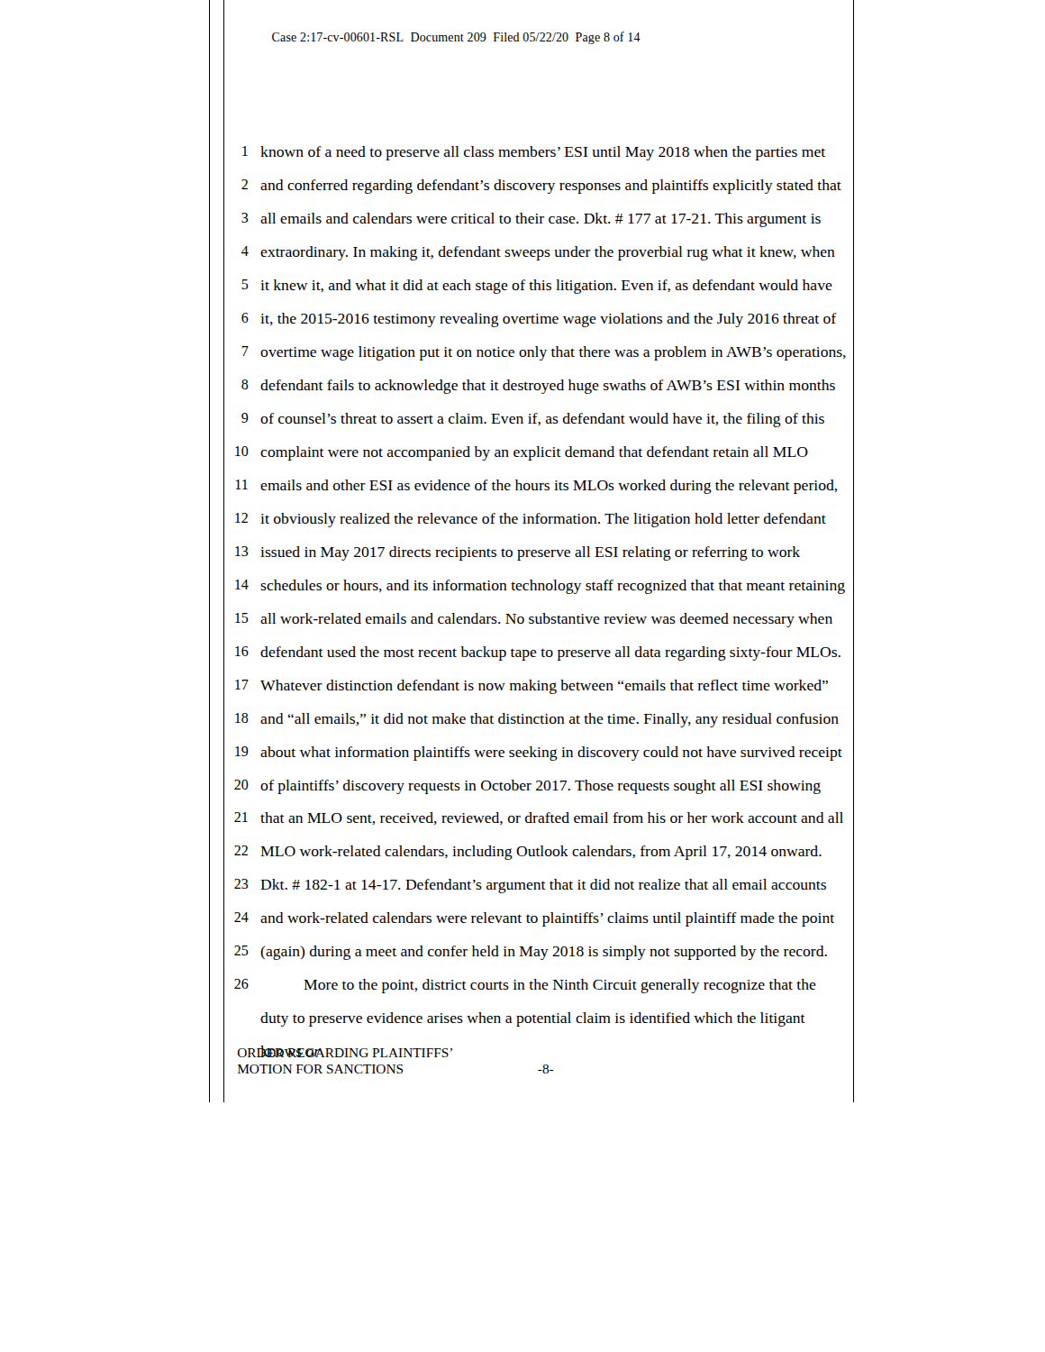Case 2:17-cv-00601-RSL Document 209 Filed 05/22/20 Page 8 of 14
1
2
3
4
5
6
7
8
9
10
11
12
13
14
15
16
17
18
19
20
21
22
23
24
25
26
known of a need to preserve all class members’ ESI until May 2018 when the parties met and conferred regarding defendant’s discovery responses and plaintiffs explicitly stated that all emails and calendars were critical to their case. Dkt. # 177 at 17-21. This argument is extraordinary. In making it, defendant sweeps under the proverbial rug what it knew, when it knew it, and what it did at each stage of this litigation. Even if, as defendant would have it, the 2015-2016 testimony revealing overtime wage violations and the July 2016 threat of overtime wage litigation put it on notice only that there was a problem in AWB’s operations, defendant fails to acknowledge that it destroyed huge swaths of AWB’s ESI within months of counsel’s threat to assert a claim. Even if, as defendant would have it, the filing of this complaint were not accompanied by an explicit demand that defendant retain all MLO emails and other ESI as evidence of the hours its MLOs worked during the relevant period, it obviously realized the relevance of the information. The litigation hold letter defendant issued in May 2017 directs recipients to preserve all ESI relating or referring to work schedules or hours, and its information technology staff recognized that that meant retaining all work-related emails and calendars. No substantive review was deemed necessary when defendant used the most recent backup tape to preserve all data regarding sixty-four MLOs. Whatever distinction defendant is now making between “emails that reflect time worked” and “all emails,” it did not make that distinction at the time. Finally, any residual confusion about what information plaintiffs were seeking in discovery could not have survived receipt of plaintiffs’ discovery requests in October 2017. Those requests sought all ESI showing that an MLO sent, received, reviewed, or drafted email from his or her work account and all MLO work-related calendars, including Outlook calendars, from April 17, 2014 onward. Dkt. # 182-1 at 14-17. Defendant’s argument that it did not realize that all email accounts and work-related calendars were relevant to plaintiffs’ claims until plaintiff made the point (again) during a meet and confer held in May 2018 is simply not supported by the record.
More to the point, district courts in the Ninth Circuit generally recognize that the duty to preserve evidence arises when a potential claim is identified which the litigant knows or
ORDER REGARDING PLAINTIFFS’
MOTION FOR SANCTIONS-8-